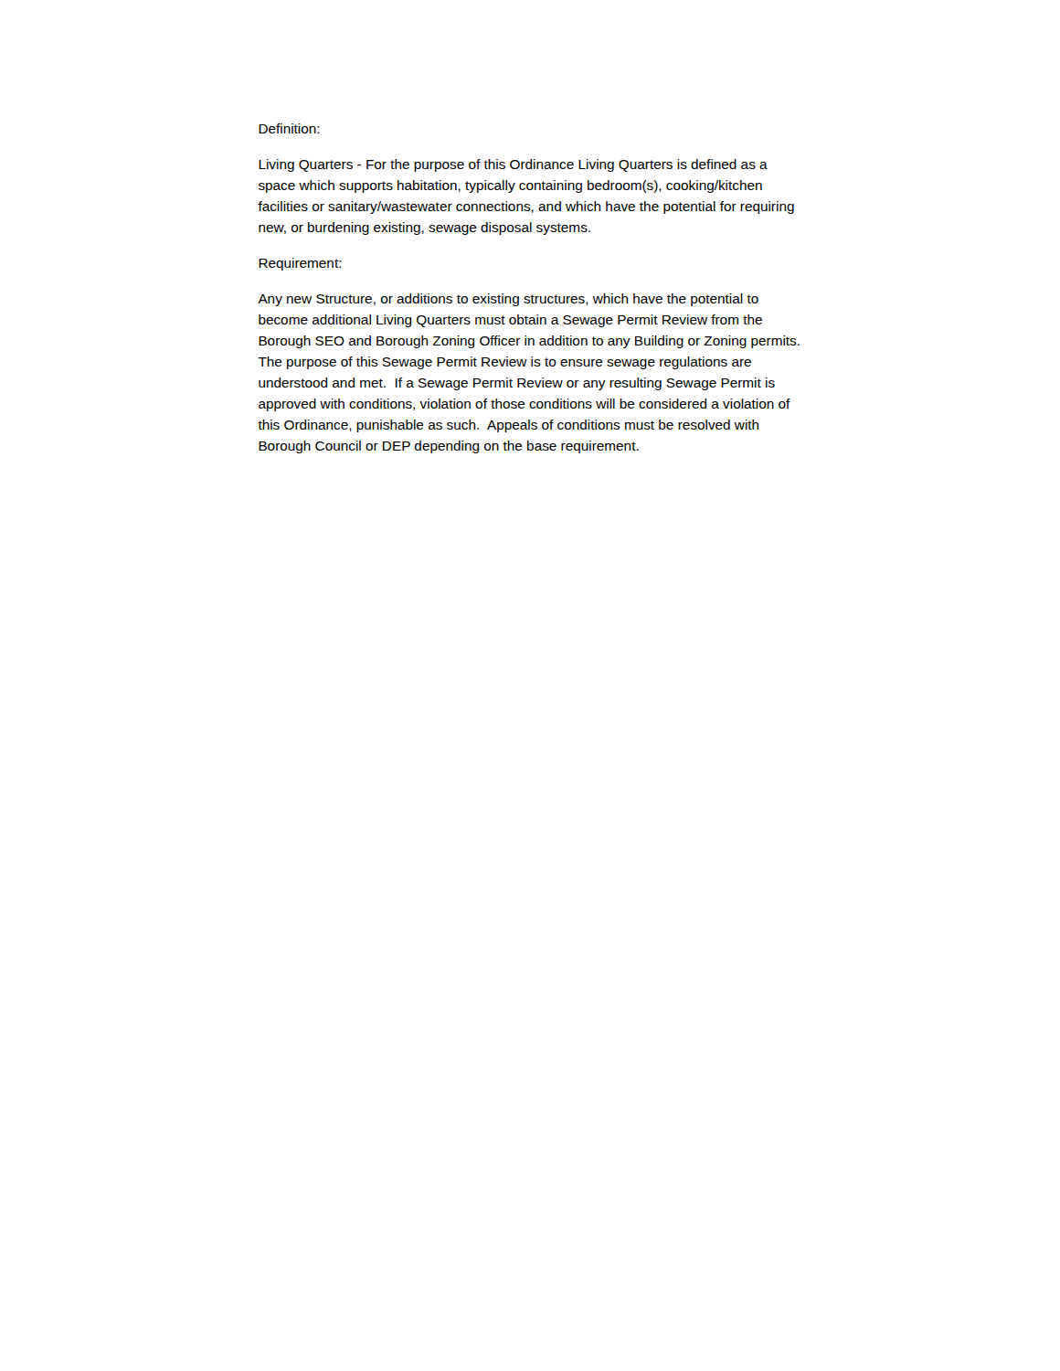Definition:
Living Quarters - For the purpose of this Ordinance Living Quarters is defined as a space which supports habitation, typically containing bedroom(s), cooking/kitchen facilities or sanitary/wastewater connections, and which have the potential for requiring new, or burdening existing, sewage disposal systems.
Requirement:
Any new Structure, or additions to existing structures, which have the potential to become additional Living Quarters must obtain a Sewage Permit Review from the Borough SEO and Borough Zoning Officer in addition to any Building or Zoning permits. The purpose of this Sewage Permit Review is to ensure sewage regulations are understood and met. If a Sewage Permit Review or any resulting Sewage Permit is approved with conditions, violation of those conditions will be considered a violation of this Ordinance, punishable as such. Appeals of conditions must be resolved with Borough Council or DEP depending on the base requirement.